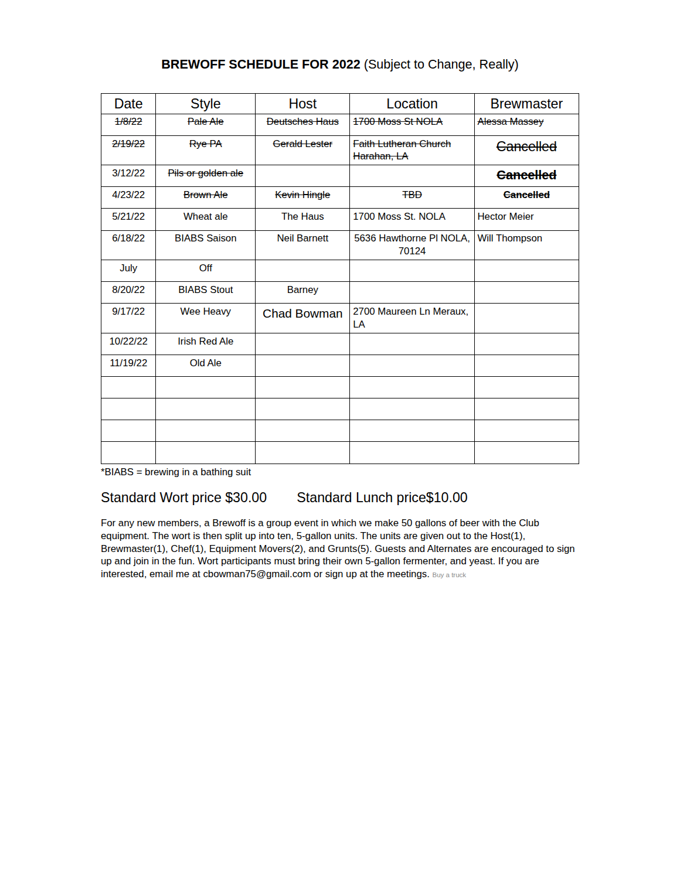BREWOFF SCHEDULE FOR 2022 (Subject to Change, Really)
| Date | Style | Host | Location | Brewmaster |
| --- | --- | --- | --- | --- |
| 1/8/22 | Pale Ale | Deutsches Haus | 1700 Moss St NOLA | Alessa Massey |
| 2/19/22 | Rye PA | Gerald Lester | Faith Lutheran Church Harahan, LA | Cancelled |
| 3/12/22 | Pils or golden ale | | | Cancelled |
| 4/23/22 | Brown Ale | Kevin Hingle | TBD | Cancelled |
| 5/21/22 | Wheat ale | The Haus | 1700 Moss St. NOLA | Hector Meier |
| 6/18/22 | BIABS Saison | Neil Barnett | 5636 Hawthorne Pl NOLA, 70124 | Will Thompson |
| July | Off | | | |
| 8/20/22 | BIABS Stout | Barney | | |
| 9/17/22 | Wee Heavy | Chad Bowman | 2700 Maureen Ln Meraux, LA | |
| 10/22/22 | Irish Red Ale | | | |
| 11/19/22 | Old Ale | | | |
*BIABS = brewing in a bathing suit
Standard Wort price $30.00 Standard Lunch price$10.00
For any new members, a Brewoff is a group event in which we make 50 gallons of beer with the Club equipment. The wort is then split up into ten, 5-gallon units. The units are given out to the Host(1), Brewmaster(1), Chef(1), Equipment Movers(2), and Grunts(5). Guests and Alternates are encouraged to sign up and join in the fun. Wort participants must bring their own 5-gallon fermenter, and yeast. If you are interested, email me at cbowman75@gmail.com or sign up at the meetings. Buy a truck